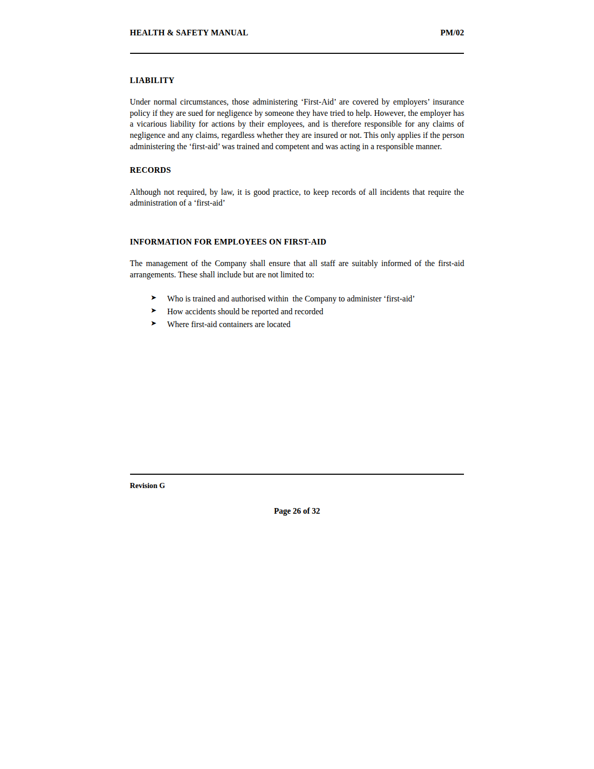HEALTH & SAFETY MANUAL PM/02
LIABILITY
Under normal circumstances, those administering ‘First-Aid’ are covered by employers’ insurance policy if they are sued for negligence by someone they have tried to help. However, the employer has a vicarious liability for actions by their employees, and is therefore responsible for any claims of negligence and any claims, regardless whether they are insured or not. This only applies if the person administering the ‘first-aid’ was trained and competent and was acting in a responsible manner.
RECORDS
Although not required, by law, it is good practice, to keep records of all incidents that require the administration of a ‘first-aid’
INFORMATION FOR EMPLOYEES ON FIRST-AID
The management of the Company shall ensure that all staff are suitably informed of the first-aid arrangements. These shall include but are not limited to:
Who is trained and authorised within the Company to administer ‘first-aid’
How accidents should be reported and recorded
Where first-aid containers are located
Revision G
Page 26 of 32